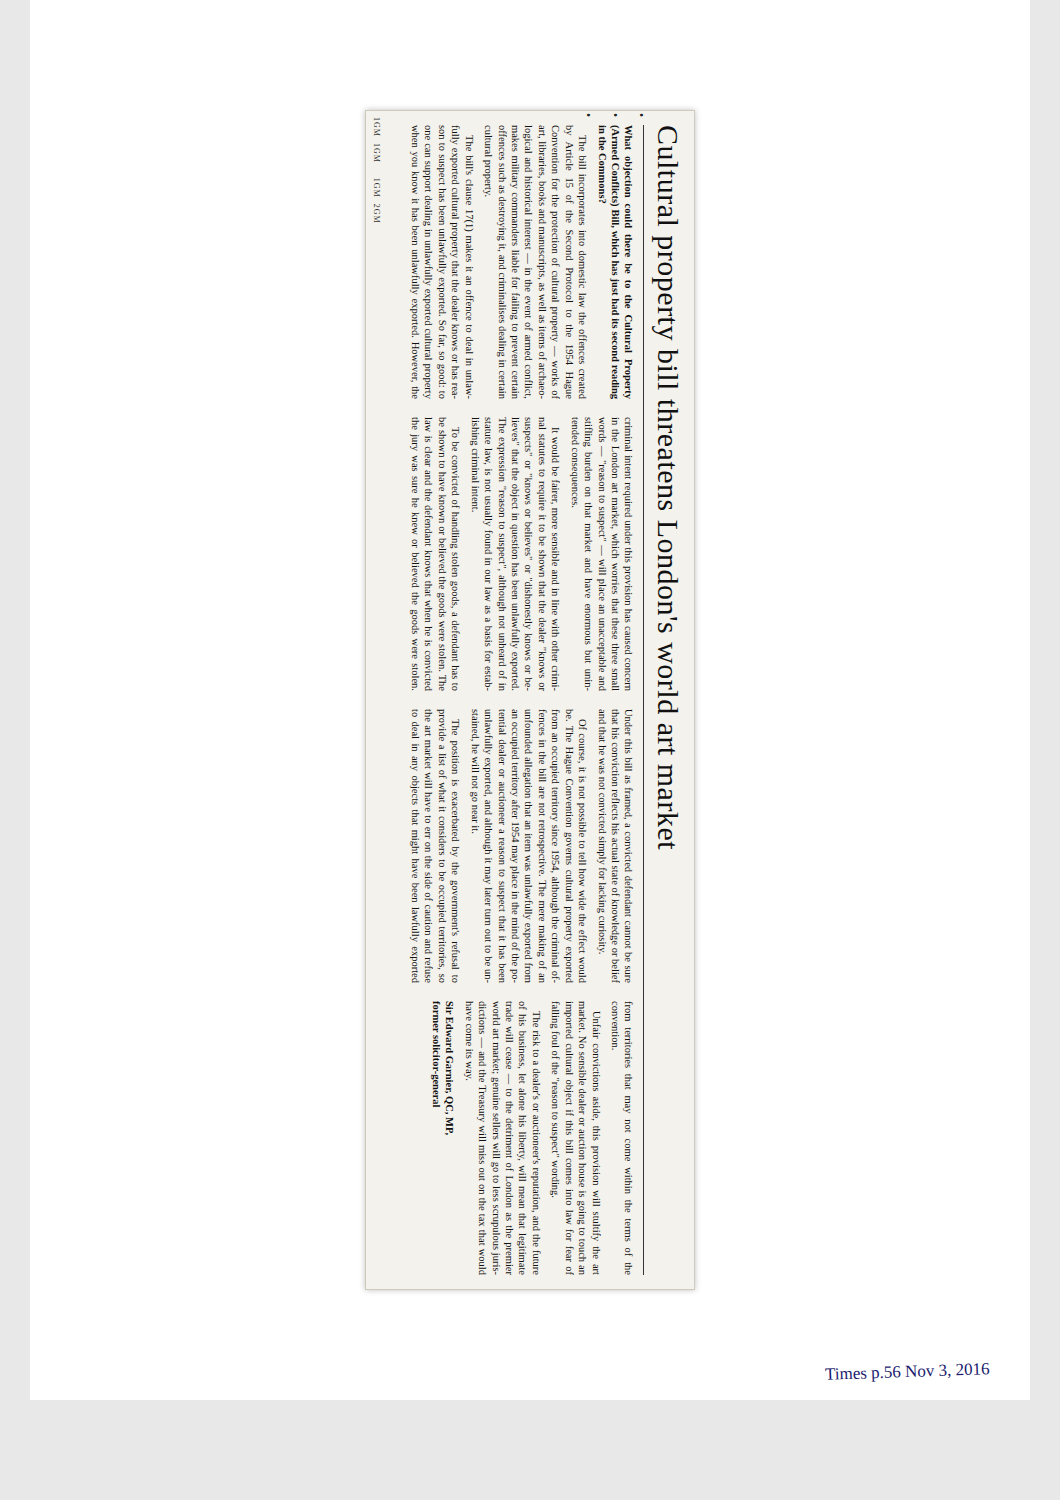Cultural property bill threatens London's world art market
What objection could there be to the Cultural Property (Armed Conflicts) Bill, which has just had its second reading in the Commons?
The bill incorporates into domestic law the offences created by Article 15 of the Second Protocol to the 1954 Hague Convention for the protection of cultural property — works of art, libraries, books and manuscripts, as well as items of archaeological and historical interest — in the event of armed conflict, makes military commanders liable for failing to prevent certain offences such as destroying it, and criminalises dealing in certain cultural property.
The bill's clause 17(1) makes it an offence to deal in unlawfully exported cultural property that the dealer knows or has reason to suspect has been unlawfully exported. So far, so good: to one can support dealing in unlawfully exported cultural property when you know it has been unlawfully exported. However, the criminal intent required under this provision has caused concern in the London art market, which worries that these three small words — "reason to suspect" — will place an unacceptable and stifling burden on that market and have enormous but unintended consequences.
It would be fairer, more sensible and in line with other criminal statutes to require it to be shown that the dealer "knows or suspects" or "knows or believes" or "dishonestly knows or believes" that the object in question has been unlawfully exported. The expression "reason to suspect", although not unheard of in statute law, is not usually found in our law as a basis for establishing criminal intent.
To be convicted of handling stolen goods, a defendant has to be shown to have known or believed the goods were stolen. The law is clear and the defendant knows that when he is convicted the jury was sure he knew or believed the goods were stolen. Under this bill as framed, a convicted defendant cannot be sure that his conviction reflects his actual state of knowledge or belief and that he was not convicted simply for lacking curiosity.
Of course, it is not possible to tell how wide the effect would be. The Hague Convention governs cultural property exported from an occupied territory since 1954, although the criminal offences in the bill are not retrospective. The mere making of an unfounded allegation that an item was unlawfully exported from an occupied territory after 1954 may place in the mind of the potential dealer or auctioneer a reason to suspect that it has been unlawfully exported, and although it may later turn out to be unstained, he will not go near it.
The position is exacerbated by the government's refusal to provide a list of what it considers to be occupied territories, so the art market will have to err on the side of caution and refuse to deal in any objects that might have been lawfully exported from territories that may not come within the terms of the convention.
Unfair convictions aside, this provision will stultify the art market. No sensible dealer or auction house is going to touch an imported cultural object if this bill comes into law for fear of falling foul of the "reason to suspect" wording.
The risk to a dealer's or auctioneer's reputation, and the future of his business, let alone his liberty, will mean that legitimate trade will cease — to the detriment of London as the premier world art market; genuine sellers will go to less scrupulous jurisdictions — and the Treasury will miss out on the tax that would have come its way.
Sir Edward Garnier, QC, MP,
former solicitor-general
•
•
•
1GM 1GM 1GM 2GM
Times p.56 Nov 3, 2016